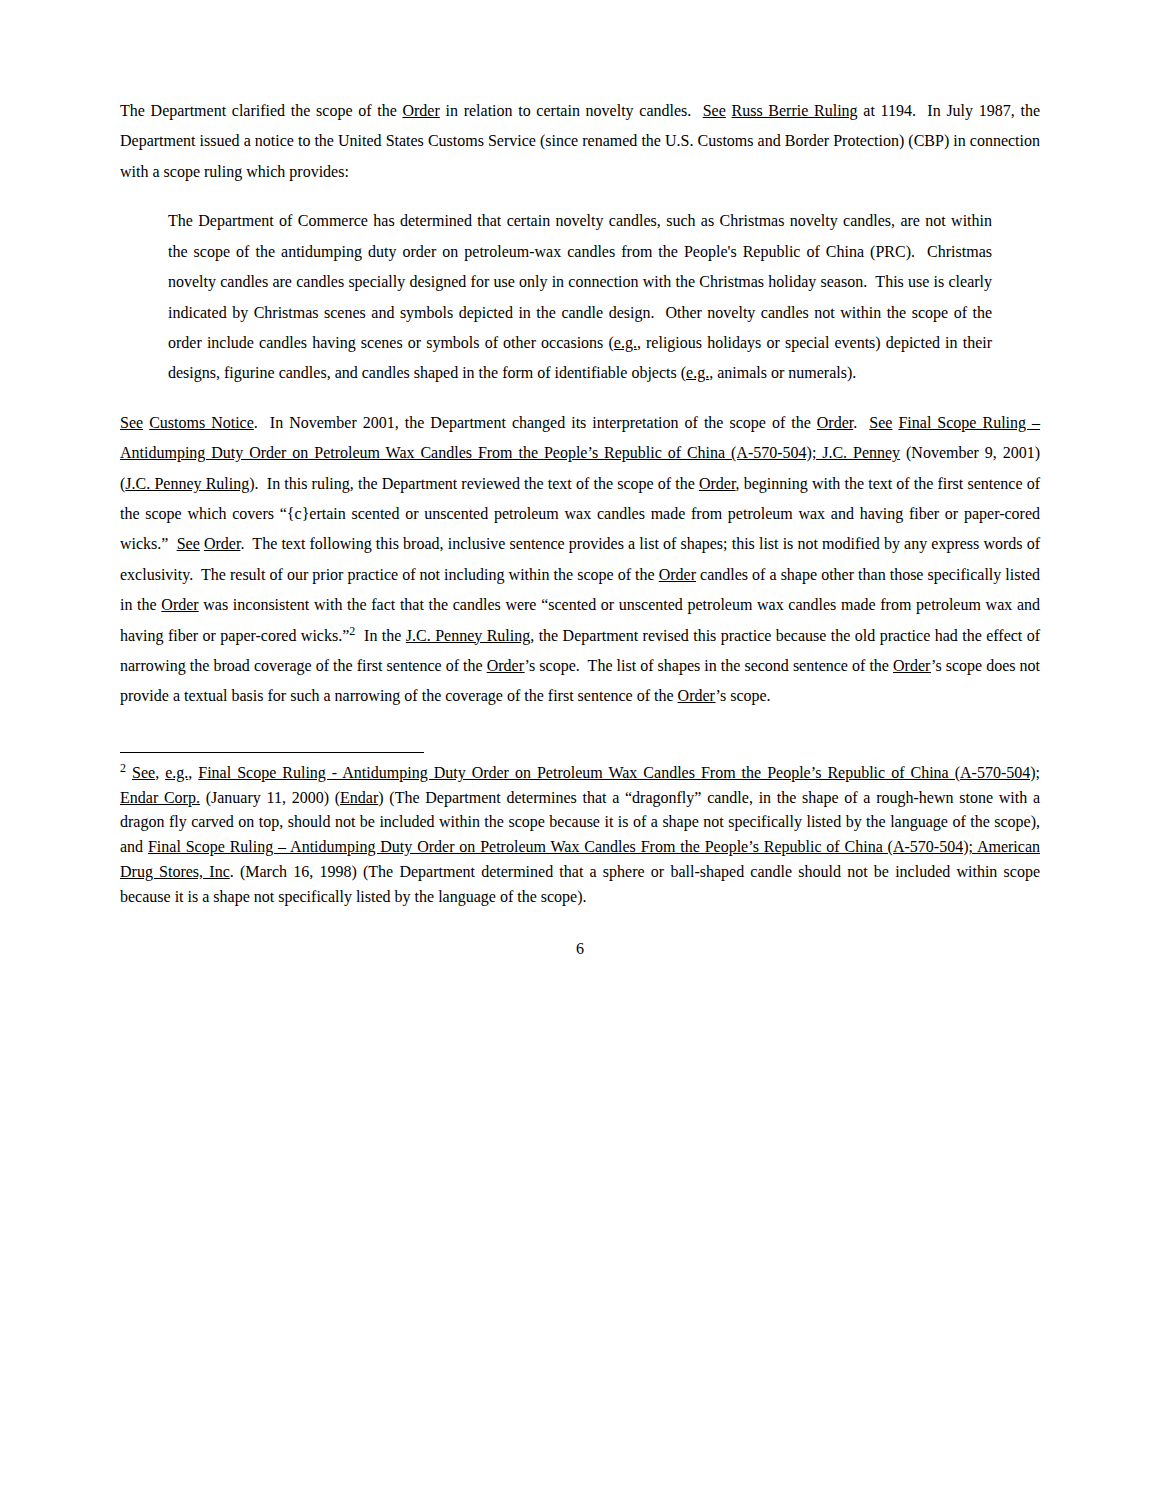The Department clarified the scope of the Order in relation to certain novelty candles. See Russ Berrie Ruling at 1194. In July 1987, the Department issued a notice to the United States Customs Service (since renamed the U.S. Customs and Border Protection) (CBP) in connection with a scope ruling which provides:
The Department of Commerce has determined that certain novelty candles, such as Christmas novelty candles, are not within the scope of the antidumping duty order on petroleum-wax candles from the People's Republic of China (PRC). Christmas novelty candles are candles specially designed for use only in connection with the Christmas holiday season. This use is clearly indicated by Christmas scenes and symbols depicted in the candle design. Other novelty candles not within the scope of the order include candles having scenes or symbols of other occasions (e.g., religious holidays or special events) depicted in their designs, figurine candles, and candles shaped in the form of identifiable objects (e.g., animals or numerals).
See Customs Notice. In November 2001, the Department changed its interpretation of the scope of the Order. See Final Scope Ruling – Antidumping Duty Order on Petroleum Wax Candles From the People’s Republic of China (A-570-504); J.C. Penney (November 9, 2001) (J.C. Penney Ruling). In this ruling, the Department reviewed the text of the scope of the Order, beginning with the text of the first sentence of the scope which covers “{c}ertain scented or unscented petroleum wax candles made from petroleum wax and having fiber or paper-cored wicks.” See Order. The text following this broad, inclusive sentence provides a list of shapes; this list is not modified by any express words of exclusivity. The result of our prior practice of not including within the scope of the Order candles of a shape other than those specifically listed in the Order was inconsistent with the fact that the candles were “scented or unscented petroleum wax candles made from petroleum wax and having fiber or paper-cored wicks.”2 In the J.C. Penney Ruling, the Department revised this practice because the old practice had the effect of narrowing the broad coverage of the first sentence of the Order’s scope. The list of shapes in the second sentence of the Order’s scope does not provide a textual basis for such a narrowing of the coverage of the first sentence of the Order’s scope.
2 See, e.g., Final Scope Ruling - Antidumping Duty Order on Petroleum Wax Candles From the People’s Republic of China (A-570-504); Endar Corp. (January 11, 2000) (Endar) (The Department determines that a “dragonfly” candle, in the shape of a rough-hewn stone with a dragon fly carved on top, should not be included within the scope because it is of a shape not specifically listed by the language of the scope), and Final Scope Ruling – Antidumping Duty Order on Petroleum Wax Candles From the People’s Republic of China (A-570-504); American Drug Stores, Inc. (March 16, 1998) (The Department determined that a sphere or ball-shaped candle should not be included within scope because it is a shape not specifically listed by the language of the scope).
6